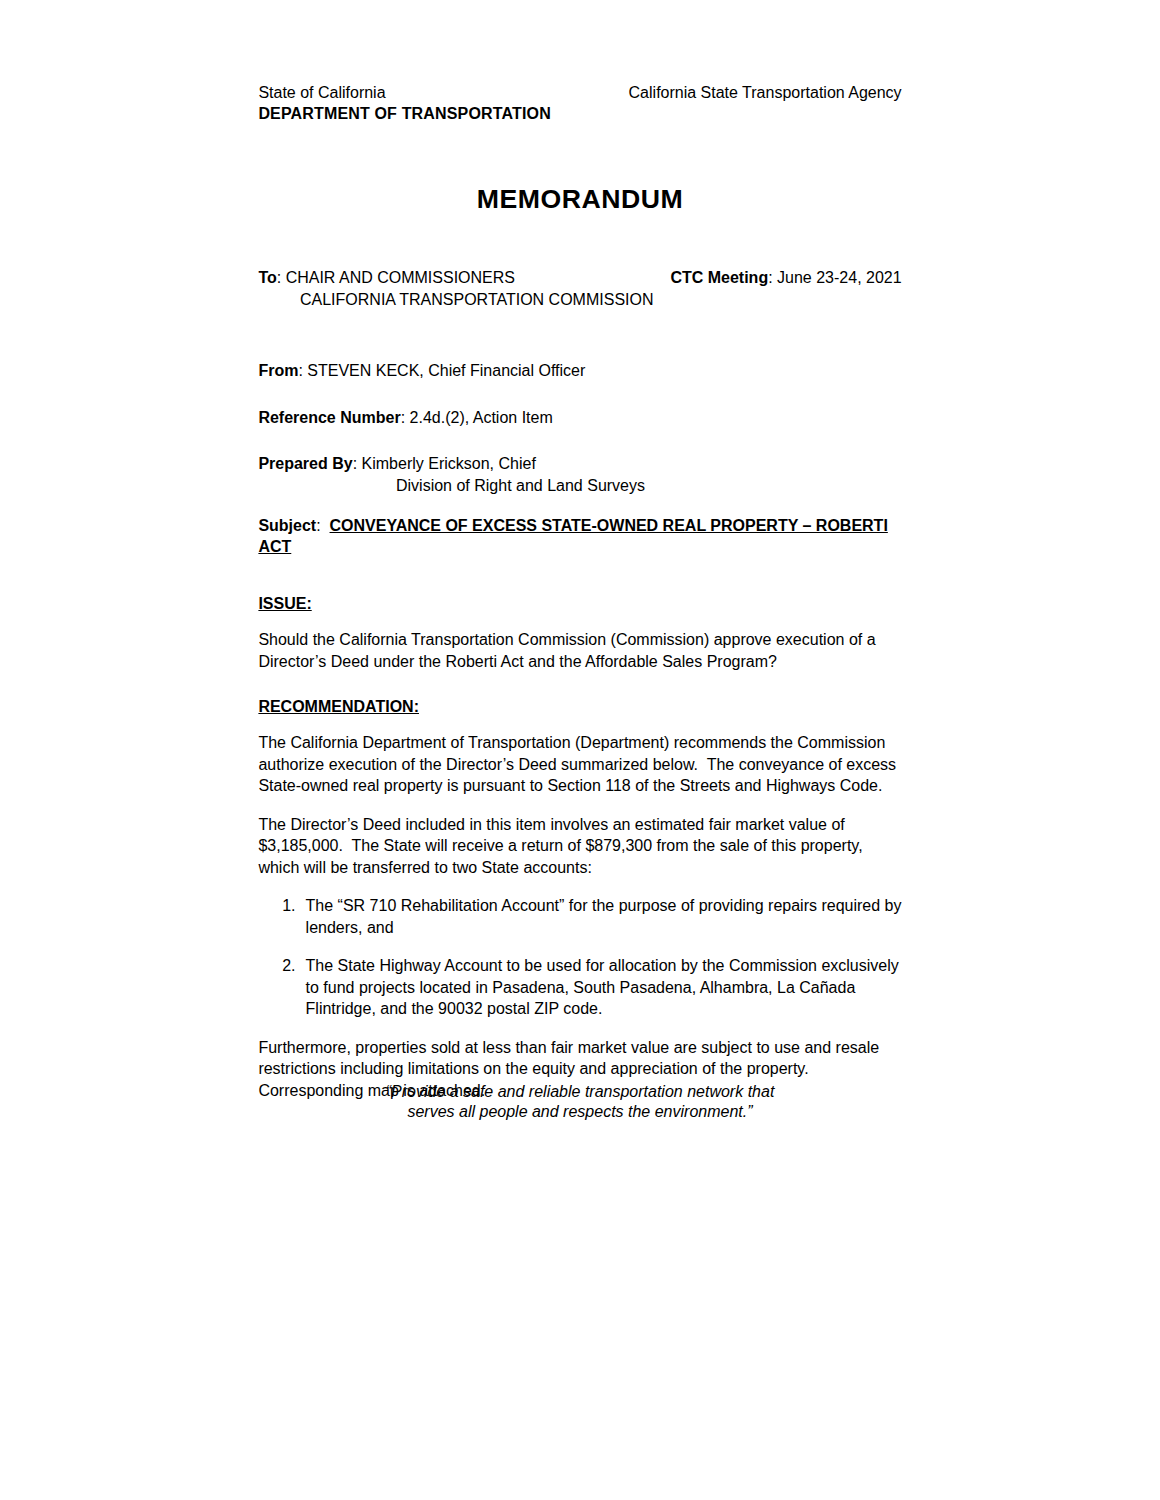State of California
DEPARTMENT OF TRANSPORTATION
California State Transportation Agency
MEMORANDUM
To: CHAIR AND COMMISSIONERS
CALIFORNIA TRANSPORTATION COMMISSION
CTC Meeting: June 23-24, 2021
From: STEVEN KECK, Chief Financial Officer
Reference Number: 2.4d.(2), Action Item
Prepared By: Kimberly Erickson, Chief
Division of Right and Land Surveys
Subject: CONVEYANCE OF EXCESS STATE-OWNED REAL PROPERTY – ROBERTI ACT
ISSUE:
Should the California Transportation Commission (Commission) approve execution of a Director’s Deed under the Roberti Act and the Affordable Sales Program?
RECOMMENDATION:
The California Department of Transportation (Department) recommends the Commission authorize execution of the Director’s Deed summarized below. The conveyance of excess State-owned real property is pursuant to Section 118 of the Streets and Highways Code.
The Director’s Deed included in this item involves an estimated fair market value of $3,185,000. The State will receive a return of $879,300 from the sale of this property, which will be transferred to two State accounts:
The “SR 710 Rehabilitation Account” for the purpose of providing repairs required by lenders, and
The State Highway Account to be used for allocation by the Commission exclusively to fund projects located in Pasadena, South Pasadena, Alhambra, La Cañada Flintridge, and the 90032 postal ZIP code.
Furthermore, properties sold at less than fair market value are subject to use and resale restrictions including limitations on the equity and appreciation of the property. Corresponding map is attached.
“Provide a safe and reliable transportation network that
serves all people and respects the environment.”